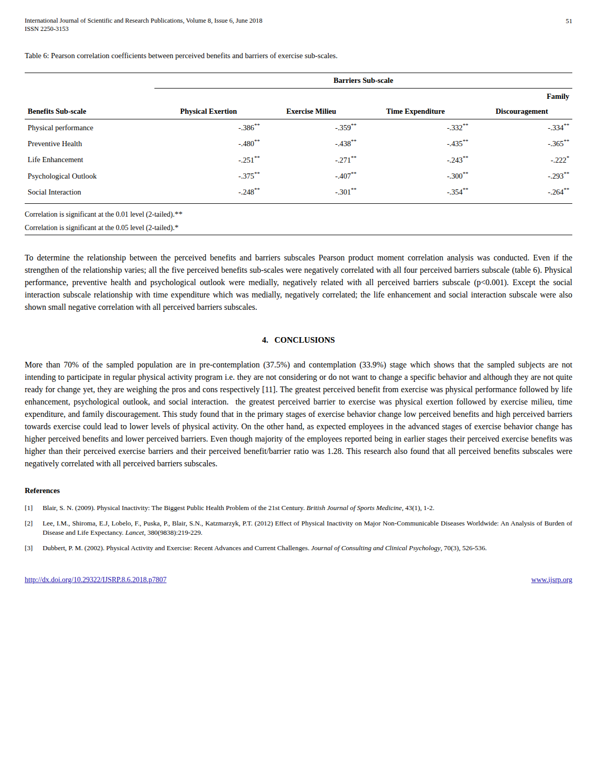International Journal of Scientific and Research Publications, Volume 8, Issue 6, June 2018
ISSN 2250-3153
51
Table 6: Pearson correlation coefficients between perceived benefits and barriers of exercise sub-scales.
| | Barriers Sub-scale |
| --- | --- |
| | | | | Family |
| Benefits Sub-scale | Physical Exertion | Exercise Milieu | Time Expenditure | Discouragement |
| Physical performance | -.386 ** | -.359 ** | -.332 ** | -.334 ** |
| Preventive Health | -.480 ** | -.438 ** | -.435 ** | -.365 ** |
| Life Enhancement | -.251 ** | -.271 ** | -.243 ** | -.222 * |
| Psychological Outlook | -.375 ** | -.407 ** | -.300 ** | -.293 ** |
| Social Interaction | -.248 ** | -.301 ** | -.354 ** | -.264 ** |
Correlation is significant at the 0.01 level (2-tailed).**
Correlation is significant at the 0.05 level (2-tailed).*
To determine the relationship between the perceived benefits and barriers subscales Pearson product moment correlation analysis was conducted. Even if the strengthen of the relationship varies; all the five perceived benefits sub-scales were negatively correlated with all four perceived barriers subscale (table 6). Physical performance, preventive health and psychological outlook were medially, negatively related with all perceived barriers subscale (p<0.001). Except the social interaction subscale relationship with time expenditure which was medially, negatively correlated; the life enhancement and social interaction subscale were also shown small negative correlation with all perceived barriers subscales.
4. CONCLUSIONS
More than 70% of the sampled population are in pre-contemplation (37.5%) and contemplation (33.9%) stage which shows that the sampled subjects are not intending to participate in regular physical activity program i.e. they are not considering or do not want to change a specific behavior and although they are not quite ready for change yet, they are weighing the pros and cons respectively [11]. The greatest perceived benefit from exercise was physical performance followed by life enhancement, psychological outlook, and social interaction. the greatest perceived barrier to exercise was physical exertion followed by exercise milieu, time expenditure, and family discouragement. This study found that in the primary stages of exercise behavior change low perceived benefits and high perceived barriers towards exercise could lead to lower levels of physical activity. On the other hand, as expected employees in the advanced stages of exercise behavior change has higher perceived benefits and lower perceived barriers. Even though majority of the employees reported being in earlier stages their perceived exercise benefits was higher than their perceived exercise barriers and their perceived benefit/barrier ratio was 1.28. This research also found that all perceived benefits subscales were negatively correlated with all perceived barriers subscales.
References
[1] Blair, S. N. (2009). Physical Inactivity: The Biggest Public Health Problem of the 21st Century. British Journal of Sports Medicine, 43(1), 1-2.
[2] Lee, I.M., Shiroma, E.J, Lobelo, F., Puska, P., Blair, S.N., Katzmarzyk, P.T. (2012) Effect of Physical Inactivity on Major Non-Communicable Diseases Worldwide: An Analysis of Burden of Disease and Life Expectancy. Lancet, 380(9838):219-229.
[3] Dubbert, P. M. (2002). Physical Activity and Exercise: Recent Advances and Current Challenges. Journal of Consulting and Clinical Psychology, 70(3), 526-536.
http://dx.doi.org/10.29322/IJSRP.8.6.2018.p7807
www.ijsrp.org